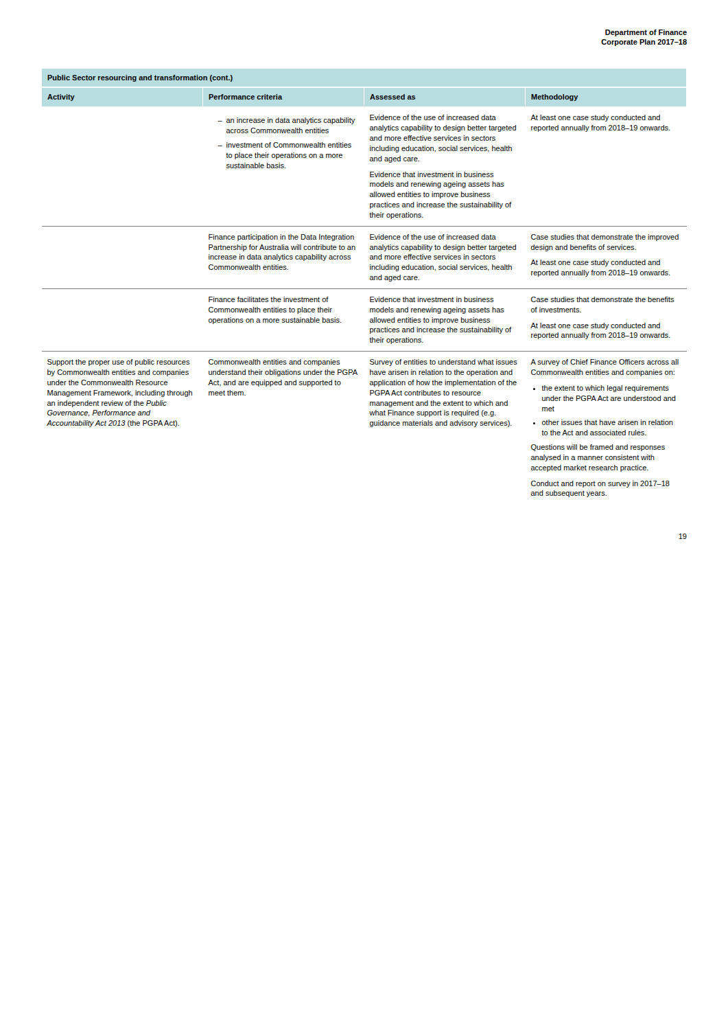Department of Finance
Corporate Plan 2017–18
Public Sector resourcing and transformation (cont.)
| Activity | Performance criteria | Assessed as | Methodology |
| --- | --- | --- | --- |
| | an increase in data analytics capability across Commonwealth entities investment of Commonwealth entities to place their operations on a more sustainable basis. | Evidence of the use of increased data analytics capability to design better targeted and more effective services in sectors including education, social services, health and aged care. Evidence that investment in business models and renewing ageing assets has allowed entities to improve business practices and increase the sustainability of their operations. | At least one case study conducted and reported annually from 2018–19 onwards. |
| | Finance participation in the Data Integration Partnership for Australia will contribute to an increase in data analytics capability across Commonwealth entities. | Evidence of the use of increased data analytics capability to design better targeted and more effective services in sectors including education, social services, health and aged care. | Case studies that demonstrate the improved design and benefits of services. At least one case study conducted and reported annually from 2018–19 onwards. |
| | Finance facilitates the investment of Commonwealth entities to place their operations on a more sustainable basis. | Evidence that investment in business models and renewing ageing assets has allowed entities to improve business practices and increase the sustainability of their operations. | Case studies that demonstrate the benefits of investments. At least one case study conducted and reported annually from 2018–19 onwards. |
| Support the proper use of public resources by Commonwealth entities and companies under the Commonwealth Resource Management Framework, including through an independent review of the Public Governance, Performance and Accountability Act 2013 (the PGPA Act). | Commonwealth entities and companies understand their obligations under the PGPA Act, and are equipped and supported to meet them. | Survey of entities to understand what issues have arisen in relation to the operation and application of how the implementation of the PGPA Act contributes to resource management and the extent to which and what Finance support is required (e.g. guidance materials and advisory services). | A survey of Chief Finance Officers across all Commonwealth entities and companies on: the extent to which legal requirements under the PGPA Act are understood and met other issues that have arisen in relation to the Act and associated rules. Questions will be framed and responses analysed in a manner consistent with accepted market research practice. Conduct and report on survey in 2017–18 and subsequent years. |
19